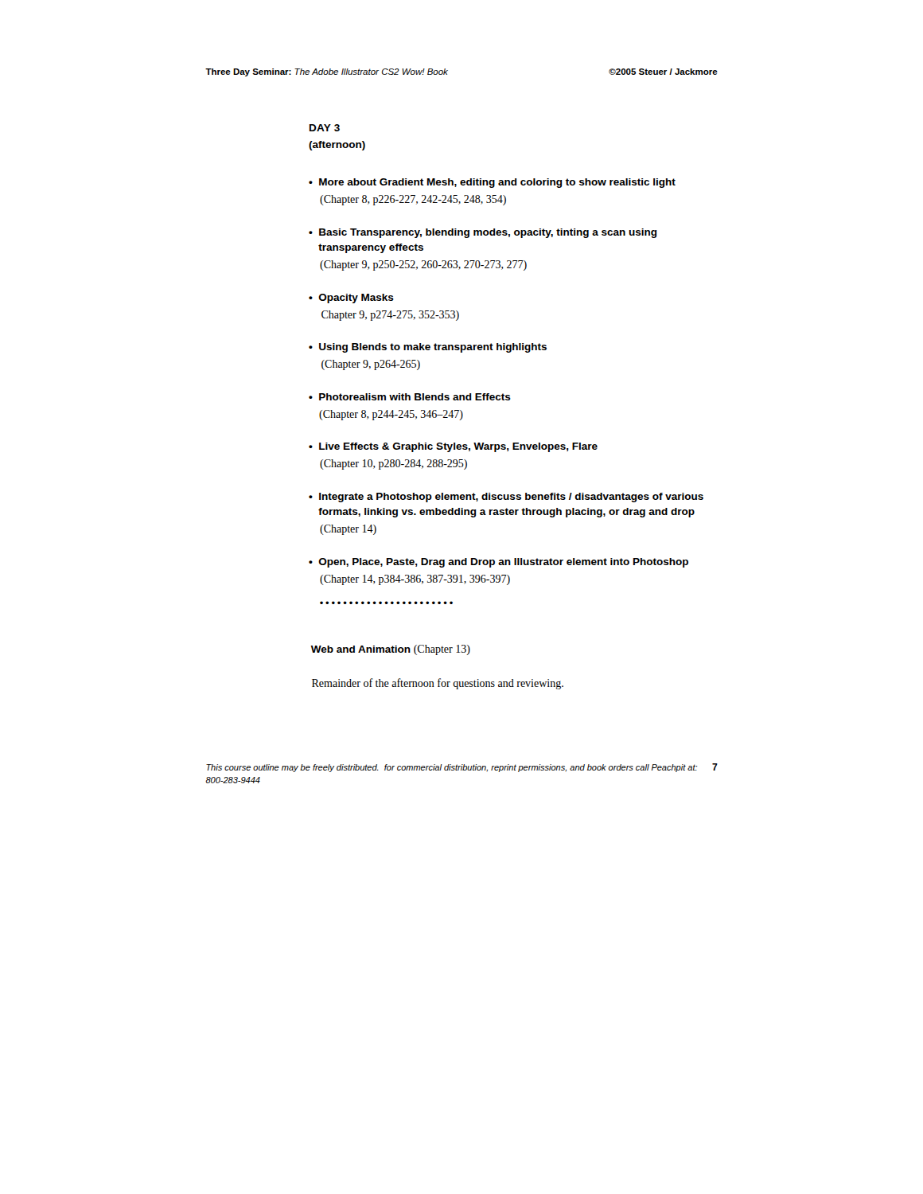Three Day Seminar: The Adobe Illustrator CS2 Wow! Book
©2005 Steuer / Jackmore
DAY 3
(afternoon)
More about Gradient Mesh, editing and coloring to show realistic light (Chapter 8, p226-227, 242-245, 248, 354)
Basic Transparency, blending modes, opacity, tinting a scan using transparency effects (Chapter 9, p250-252, 260-263, 270-273, 277)
Opacity Masks Chapter 9, p274-275, 352-353)
Using Blends to make transparent highlights (Chapter 9, p264-265)
Photorealism with Blends and Effects (Chapter 8, p244-245, 346–247)
Live Effects & Graphic Styles, Warps, Envelopes, Flare (Chapter 10, p280-284, 288-295)
Integrate a Photoshop element, discuss benefits / disadvantages of various formats, linking vs. embedding a raster through placing, or drag and drop (Chapter 14)
Open, Place, Paste, Drag and Drop an Illustrator element into Photoshop (Chapter 14, p384-386, 387-391, 396-397)
•••••••••••••••••••••••
Web and Animation (Chapter 13)
Remainder of the afternoon for questions and reviewing.
This course outline may be freely distributed. for commercial distribution, reprint permissions, and book orders call Peachpit at: 800-283-9444
7